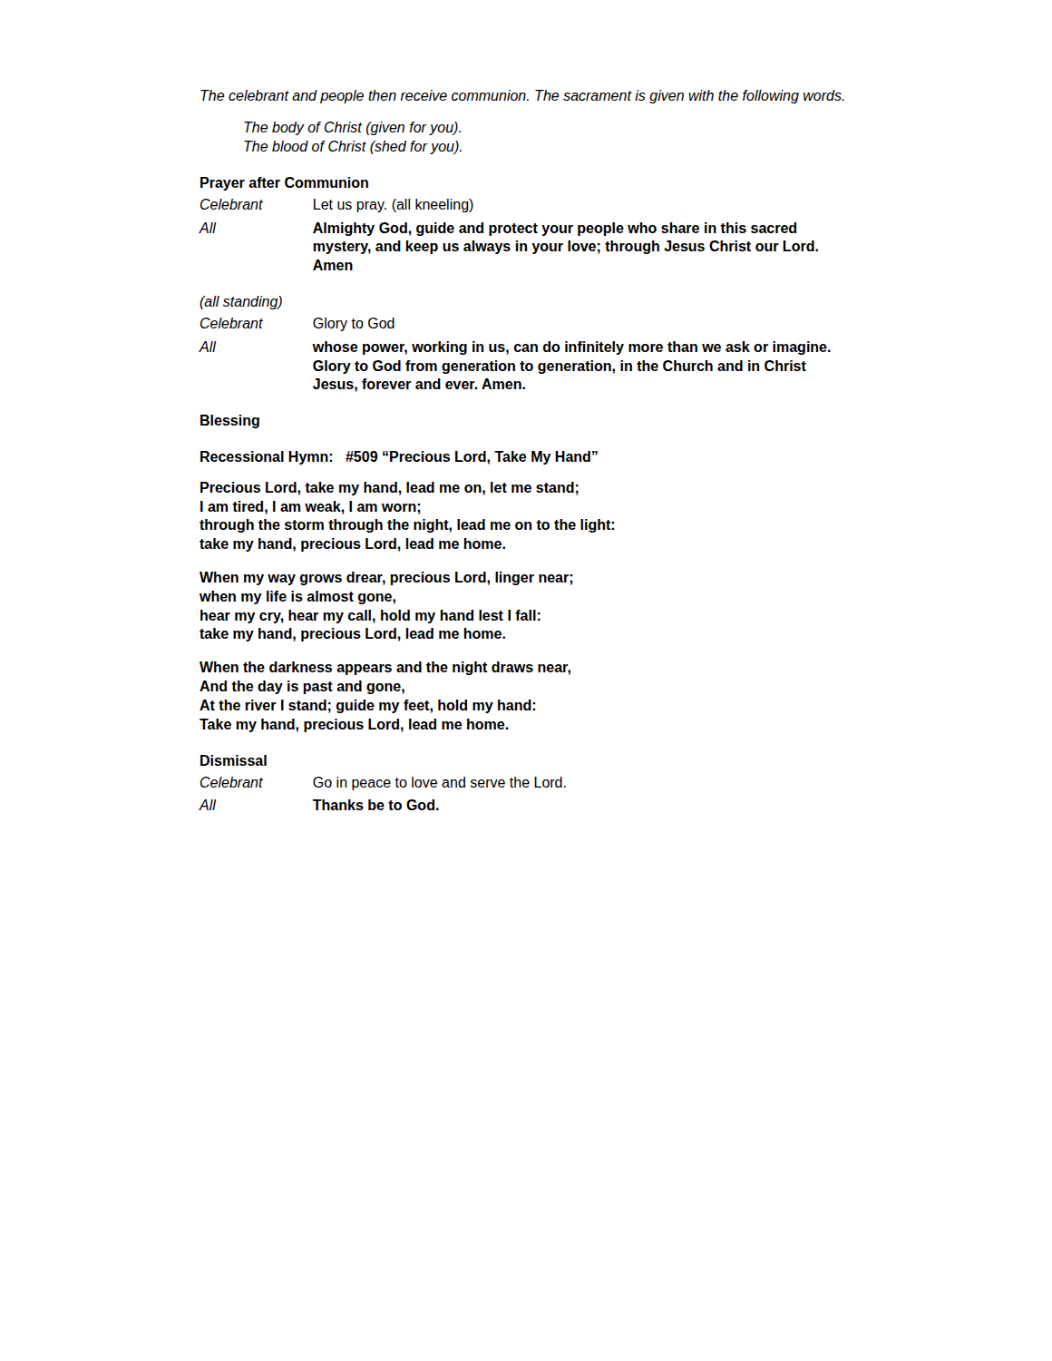The celebrant and people then receive communion. The sacrament is given with the following words.
The body of Christ (given for you).
The blood of Christ (shed for you).
Prayer after Communion
Celebrant
Let us pray. (all kneeling)
All
Almighty God, guide and protect your people who share in this sacred mystery, and keep us always in your love; through Jesus Christ our Lord. Amen
(all standing)
Celebrant
Glory to God
All
whose power, working in us, can do infinitely more than we ask or imagine. Glory to God from generation to generation, in the Church and in Christ Jesus, forever and ever. Amen.
Blessing
Recessional Hymn: #509 “Precious Lord, Take My Hand”
Precious Lord, take my hand, lead me on, let me stand;
I am tired, I am weak, I am worn;
through the storm through the night, lead me on to the light:
take my hand, precious Lord, lead me home.
When my way grows drear, precious Lord, linger near;
when my life is almost gone,
hear my cry, hear my call, hold my hand lest I fall:
take my hand, precious Lord, lead me home.
When the darkness appears and the night draws near,
And the day is past and gone,
At the river I stand; guide my feet, hold my hand:
Take my hand, precious Lord, lead me home.
Dismissal
Celebrant
Go in peace to love and serve the Lord.
All
Thanks be to God.